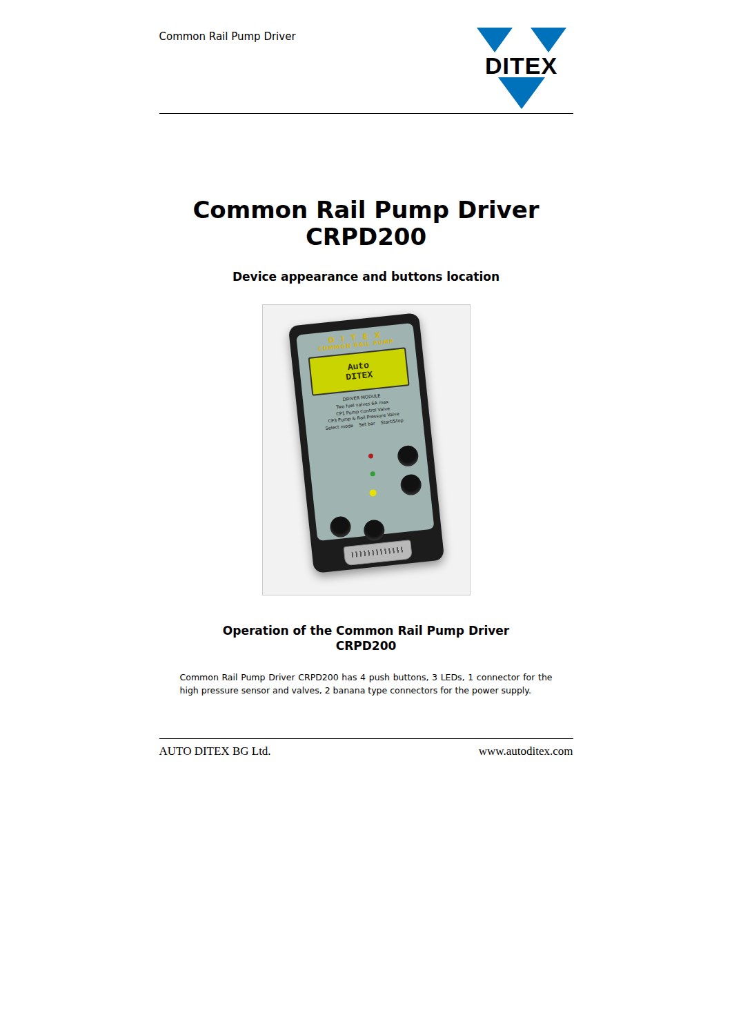Common Rail Pump Driver
DITEX
Common Rail Pump Driver
CRPD200
Device appearance and buttons location
D I T E X
COMMON RAIL PUMP
Auto
DITEX
DRIVER MODULE
Two fuel valves 6A max
CP1 Pump Control Valve
CP3 Pump & Rail Pressure Valve
Select mode Set bar Start/Stop
Operation of the Common Rail Pump Driver
CRPD200
Common Rail Pump Driver CRPD200 has 4 push buttons, 3 LEDs, 1 connector for the high pressure sensor and valves, 2 banana type connectors for the power supply.
AUTO DITEX BG Ltd. www.autoditex.com